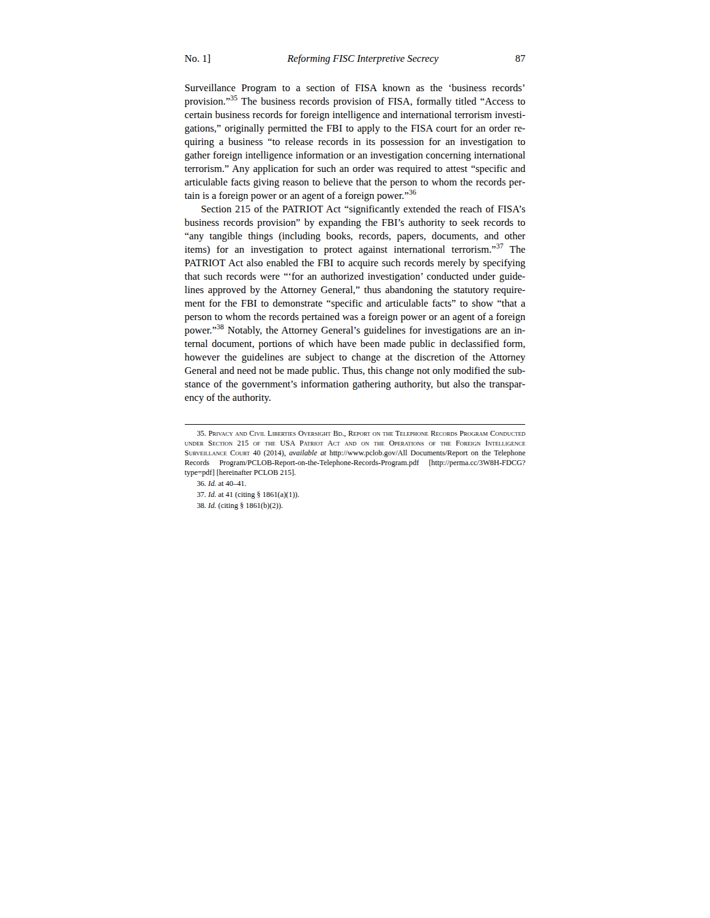No. 1] Reforming FISC Interpretive Secrecy 87
Surveillance Program to a section of FISA known as the ‘business records’ provision.”35 The business records provision of FISA, formally titled “Access to certain business records for foreign intelligence and international terrorism investigations,” originally permitted the FBI to apply to the FISA court for an order requiring a business “to release records in its possession for an investigation to gather foreign intelligence information or an investigation concerning international terrorism.” Any application for such an order was required to attest “specific and articulable facts giving reason to believe that the person to whom the records pertain is a foreign power or an agent of a foreign power.”36
Section 215 of the PATRIOT Act “significantly extended the reach of FISA’s business records provision” by expanding the FBI’s authority to seek records to “any tangible things (including books, records, papers, documents, and other items) for an investigation to protect against international terrorism.”37 The PATRIOT Act also enabled the FBI to acquire such records merely by specifying that such records were “‘for an authorized investigation’ conducted under guidelines approved by the Attorney General,” thus abandoning the statutory requirement for the FBI to demonstrate “specific and articulable facts” to show “that a person to whom the records pertained was a foreign power or an agent of a foreign power.”38 Notably, the Attorney General’s guidelines for investigations are an internal document, portions of which have been made public in declassified form, however the guidelines are subject to change at the discretion of the Attorney General and need not be made public. Thus, this change not only modified the substance of the government’s information gathering authority, but also the transparency of the authority.
35. Privacy and Civil Liberties Oversight Bd., Report on the Telephone Records Program Conducted under Section 215 of the USA Patriot Act and on the Operations of the Foreign Intelligence Surveillance Court 40 (2014), available at http://www.pclob.gov/All Documents/Report on the Telephone Records Program/PCLOB-Report-on-the-Telephone-Records-Program.pdf [http://perma.cc/3W8H-FDCG?type=pdf] [hereinafter PCLOB 215].
36. Id. at 40–41.
37. Id. at 41 (citing § 1861(a)(1)).
38. Id. (citing § 1861(b)(2)).